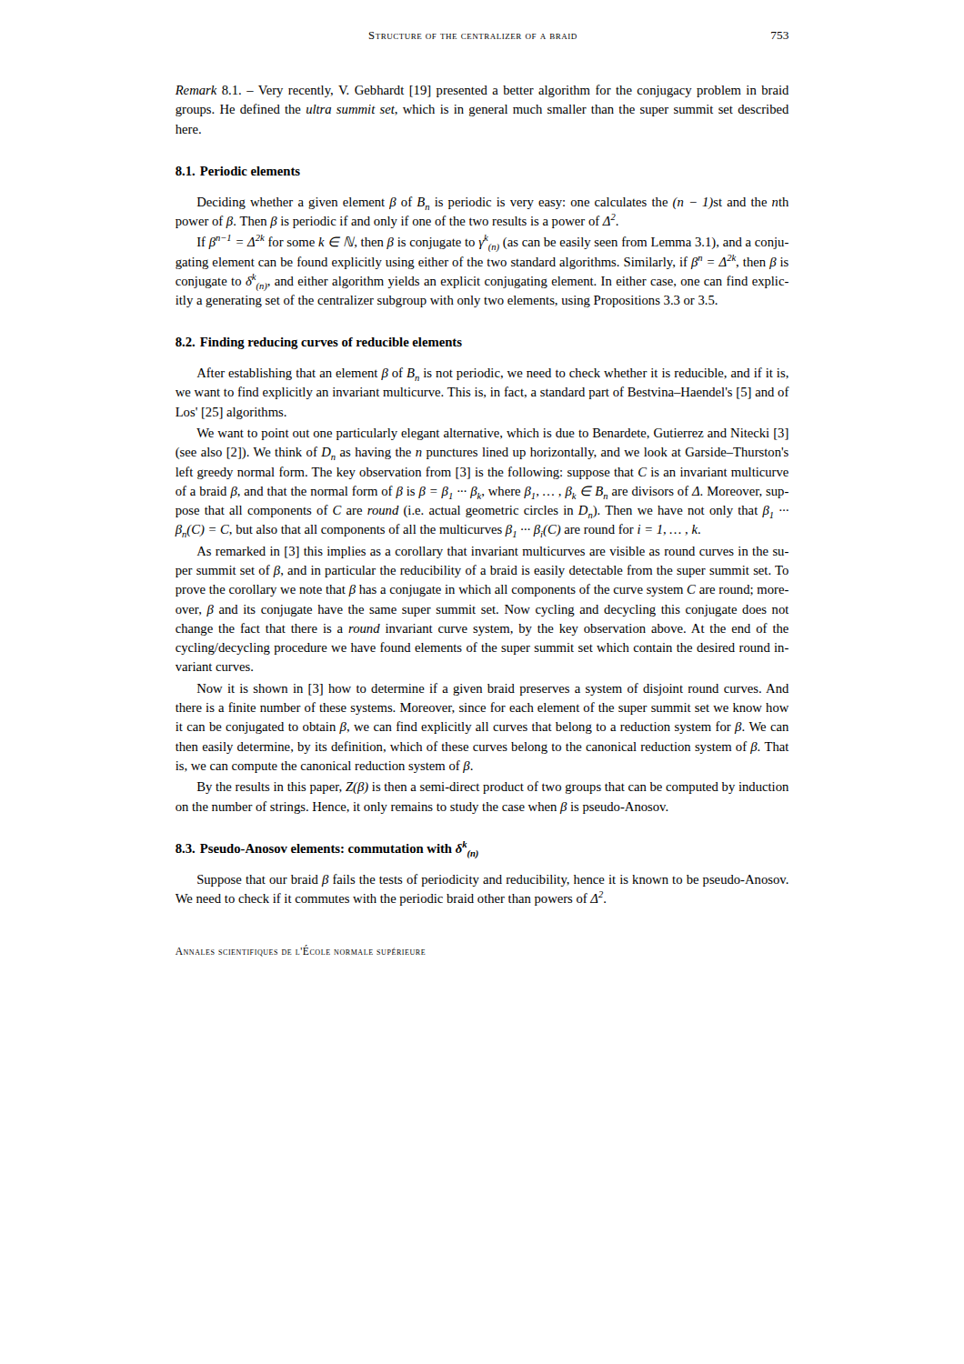Structure of the centralizer of a braid 753
Remark 8.1. – Very recently, V. Gebhardt [19] presented a better algorithm for the conjugacy problem in braid groups. He defined the ultra summit set, which is in general much smaller than the super summit set described here.
8.1. Periodic elements
Deciding whether a given element β of Bn is periodic is very easy: one calculates the (n − 1) st and the nth power of β. Then β is periodic if and only if one of the two results is a power of Δ2.
If βn−1 = Δ2k for some k ∈ ℕ, then β is conjugate to γk(n) (as can be easily seen from Lemma 3.1), and a conjugating element can be found explicitly using either of the two standard algorithms. Similarly, if βn = Δ2k, then β is conjugate to δk(n), and either algorithm yields an explicit conjugating element. In either case, one can find explicitly a generating set of the centralizer subgroup with only two elements, using Propositions 3.3 or 3.5.
8.2. Finding reducing curves of reducible elements
After establishing that an element β of Bn is not periodic, we need to check whether it is reducible, and if it is, we want to find explicitly an invariant multicurve. This is, in fact, a standard part of Bestvina–Haendel's [5] and of Los' [25] algorithms.
We want to point out one particularly elegant alternative, which is due to Benardete, Gutierrez and Nitecki [3] (see also [2]). We think of Dn as having the n punctures lined up horizontally, and we look at Garside–Thurston's left greedy normal form. The key observation from [3] is the following: suppose that C is an invariant multicurve of a braid β, and that the normal form of β is β = β1 ··· βk, where β1, … , βk ∈ Bn are divisors of Δ. Moreover, suppose that all components of C are round (i.e. actual geometric circles in Dn). Then we have not only that β1 ··· βn(C) = C, but also that all components of all the multicurves β1 ··· βi(C) are round for i = 1, … , k.
As remarked in [3] this implies as a corollary that invariant multicurves are visible as round curves in the super summit set of β, and in particular the reducibility of a braid is easily detectable from the super summit set. To prove the corollary we note that β has a conjugate in which all components of the curve system C are round; moreover, β and its conjugate have the same super summit set. Now cycling and decycling this conjugate does not change the fact that there is a round invariant curve system, by the key observation above. At the end of the cycling/decycling procedure we have found elements of the super summit set which contain the desired round invariant curves.
Now it is shown in [3] how to determine if a given braid preserves a system of disjoint round curves. And there is a finite number of these systems. Moreover, since for each element of the super summit set we know how it can be conjugated to obtain β, we can find explicitly all curves that belong to a reduction system for β. We can then easily determine, by its definition, which of these curves belong to the canonical reduction system of β. That is, we can compute the canonical reduction system of β.
By the results in this paper, Z(β) is then a semi-direct product of two groups that can be computed by induction on the number of strings. Hence, it only remains to study the case when β is pseudo-Anosov.
8.3. Pseudo-Anosov elements: commutation with δk(n)
Suppose that our braid β fails the tests of periodicity and reducibility, hence it is known to be pseudo-Anosov. We need to check if it commutes with the periodic braid other than powers of Δ2.
Annales scientifiques de l'École normale supérieure